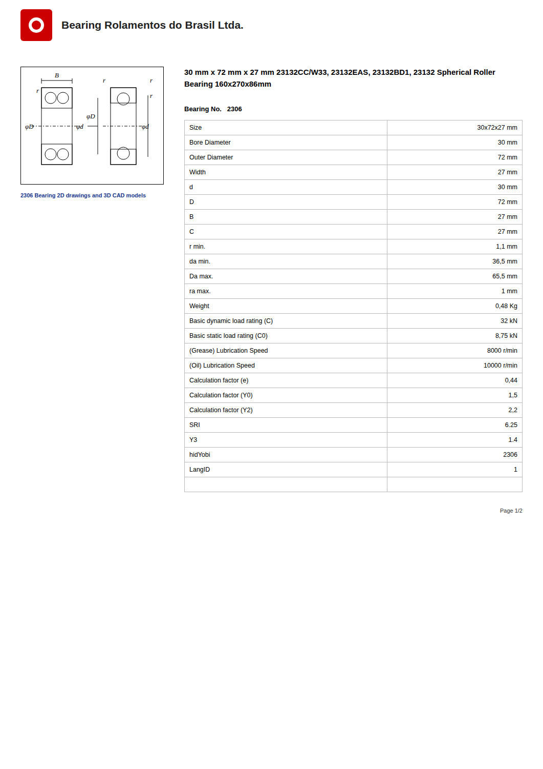Bearing Rolamentos do Brasil Ltda.
B r φD φd φD φd r r r
2306 Bearing 2D drawings and 3D CAD models
30 mm x 72 mm x 27 mm 23132CC/W33, 23132EAS, 23132BD1, 23132 Spherical Roller Bearing 160x270x86mm
Bearing No. 2306
| Size | 30x72x27 mm |
| Bore Diameter | 30 mm |
| Outer Diameter | 72 mm |
| Width | 27 mm |
| d | 30 mm |
| D | 72 mm |
| B | 27 mm |
| C | 27 mm |
| r min. | 1,1 mm |
| da min. | 36,5 mm |
| Da max. | 65,5 mm |
| ra max. | 1 mm |
| Weight | 0,48 Kg |
| Basic dynamic load rating (C) | 32 kN |
| Basic static load rating (C0) | 8,75 kN |
| (Grease) Lubrication Speed | 8000 r/min |
| (Oil) Lubrication Speed | 10000 r/min |
| Calculation factor (e) | 0,44 |
| Calculation factor (Y0) | 1,5 |
| Calculation factor (Y2) | 2,2 |
| SRI | 6.25 |
| Y3 | 1.4 |
| hidYobi | 2306 |
| LangID | 1 |
Page 1/2